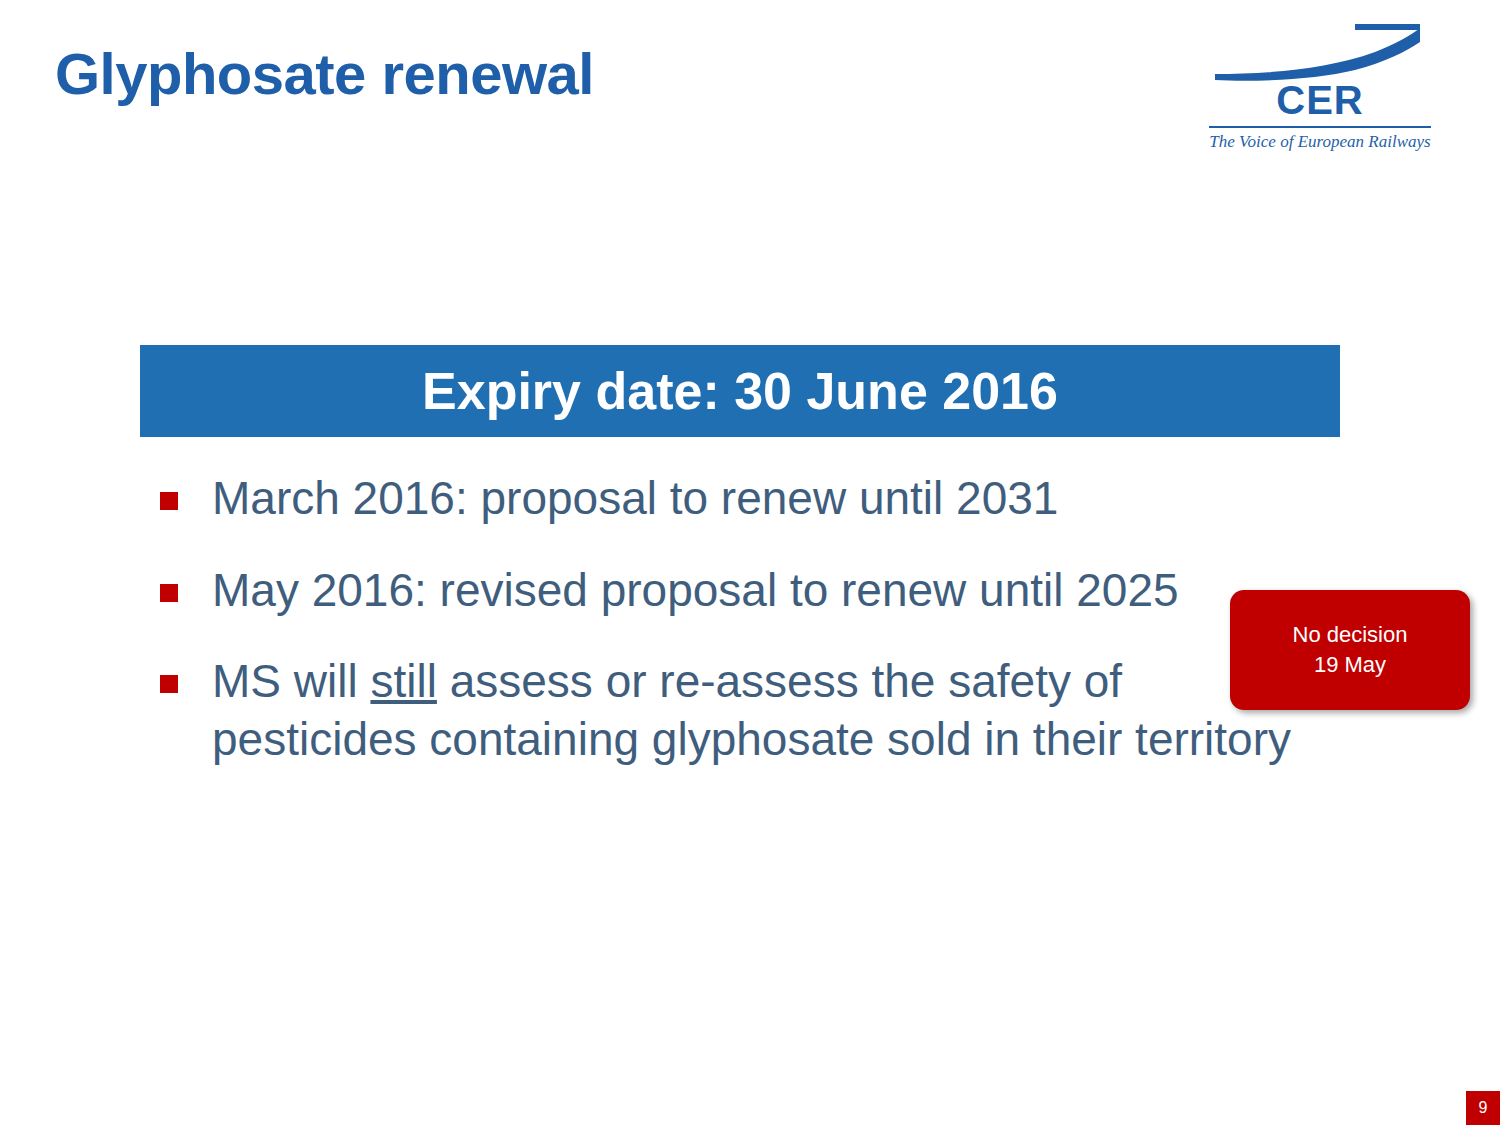Glyphosate renewal
CER
The Voice of European Railways
Expiry date: 30 June 2016
March 2016: proposal to renew until 2031
May 2016: revised proposal to renew until 2025
MS will still assess or re-assess the safety of pesticides containing glyphosate sold in their territory
No decision
19 May
9